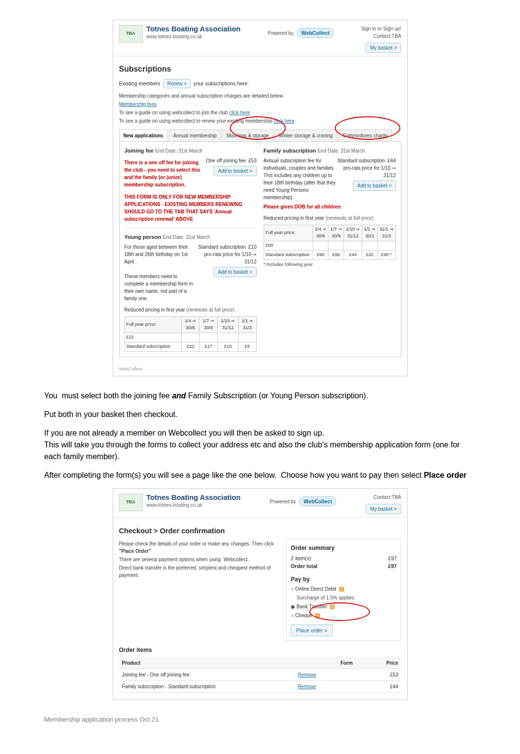TBA
Totnes Boating Association
www.totnes-boating.co.uk
Powered by WebCollect
Sign in or Sign up!
Contact TBA
My basket >
Subscriptions
Existing members Renew > your subscriptions here.
Membership categories and annual subscription charges are detailed below.
Membership fees
To see a guide on using webcollect to join the club click here
To see a guide on using webcollect to renew your existing membership click here
New applications
Annual membership
Moorings & storage
Winter storage & craning
Commodores charity
Joining fee End Date: 31st March
There is a one off fee for joining the club - you need to select this and the family (or junior) membership subscription.
One off joining fee £53
Add to basket >
THIS FORM IS ONLY FOR NEW MEMBERSHIP APPLICATIONS - EXISTING MEMBERS RENEWING SHOULD GO TO THE TAB THAT SAYS 'Annual subscription renewal' ABOVE
Young person End Date: 31st March
For those aged between their 18th and 26th birthday on 1st April .
These members need to complete a membership form in their own name, not part of a family one.
Standard subscription £10
pro-rata price for 1/10 ⇒ 31/12
Add to basket >
Reduced pricing in first year (renewals at full price)
| Full year price: | 1/4 ⇒ 30/6 | 1/7 ⇒ 30/9 | 1/10 ⇒ 31/12 | 1/1 ⇒ 31/3 |
| --- | --- | --- | --- | --- |
| £22 | | | | |
| Standard subscription | £22 | £17 | £10 | £5 |
Family subscription End Date: 31st March
Annual subscription fee for individuals, couples and families. This includes any children up to their 18th birthday (after that they need Young Persons membership).
Standard subscription £44
pro-rata price for 1/10 ⇒ 31/12
Add to basket >
Please given DOB for all children.
Reduced pricing in first year (renewals at full price)
| Full year price: | 1/4 ⇒ 30/6 | 1/7 ⇒ 30/9 | 1/10 ⇒ 31/12 | 1/1 ⇒ 30/1 | 31/1 ⇒ 31/3 |
| --- | --- | --- | --- | --- | --- |
| £90 | | | | | |
| Standard subscription | £90 | £66 | £44 | £22 | £90 * |
* Includes following year
WebCollect
You must select both the joining fee and Family Subscription (or Young Person subscription).
Put both in your basket then checkout.
If you are not already a member on Webcollect you will then be asked to sign up.
This will take you through the forms to collect your address etc and also the club’s membership application form (one for each family member).
After completing the form(s) you will see a page like the one below. Choose how you want to pay then select Place order
TBA
Totnes Boating Association
www.totnes-boating.co.uk
Powered by WebCollect
Contact TBA
My basket >
Checkout > Order confirmation
Please check the details of your order or make any changes. Then click "Place Order"
There are several payment options when using Webcollect.
Direct bank transfer is the preferred, simplest and cheapest method of payment.
Order summary
2 item(s)£97
Order total£97
Pay by
○ Online Direct Debit i
Surcharge of 1.5% applies.
◉ Bank Transfer i
○ Cheque i
Place order >
Order items
| Product | | Form | Price |
| --- | --- | --- | --- |
| Joining fee - One off joining fee | Remove | | £53 |
| Family subscription - Standard subscription | Remove | | £44 |
Membership application process Oct 21